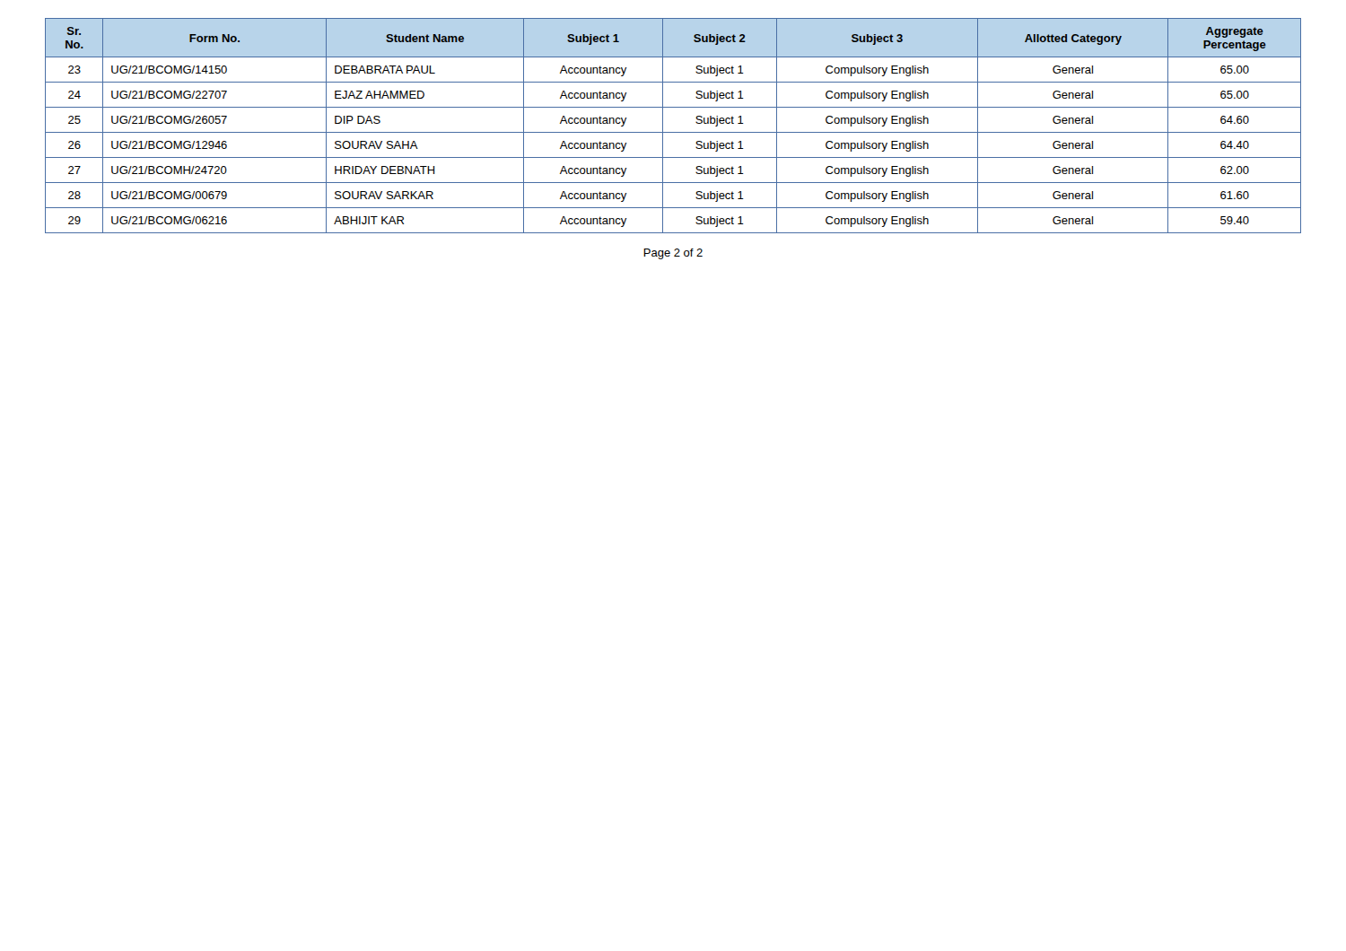| Sr. No. | Form No. | Student Name | Subject 1 | Subject 2 | Subject 3 | Allotted Category | Aggregate Percentage |
| --- | --- | --- | --- | --- | --- | --- | --- |
| 23 | UG/21/BCOMG/14150 | DEBABRATA PAUL | Accountancy | Subject 1 | Compulsory English | General | 65.00 |
| 24 | UG/21/BCOMG/22707 | EJAZ AHAMMED | Accountancy | Subject 1 | Compulsory English | General | 65.00 |
| 25 | UG/21/BCOMG/26057 | DIP DAS | Accountancy | Subject 1 | Compulsory English | General | 64.60 |
| 26 | UG/21/BCOMG/12946 | SOURAV SAHA | Accountancy | Subject 1 | Compulsory English | General | 64.40 |
| 27 | UG/21/BCOMH/24720 | HRIDAY DEBNATH | Accountancy | Subject 1 | Compulsory English | General | 62.00 |
| 28 | UG/21/BCOMG/00679 | SOURAV SARKAR | Accountancy | Subject 1 | Compulsory English | General | 61.60 |
| 29 | UG/21/BCOMG/06216 | ABHIJIT KAR | Accountancy | Subject 1 | Compulsory English | General | 59.40 |
Page 2 of 2